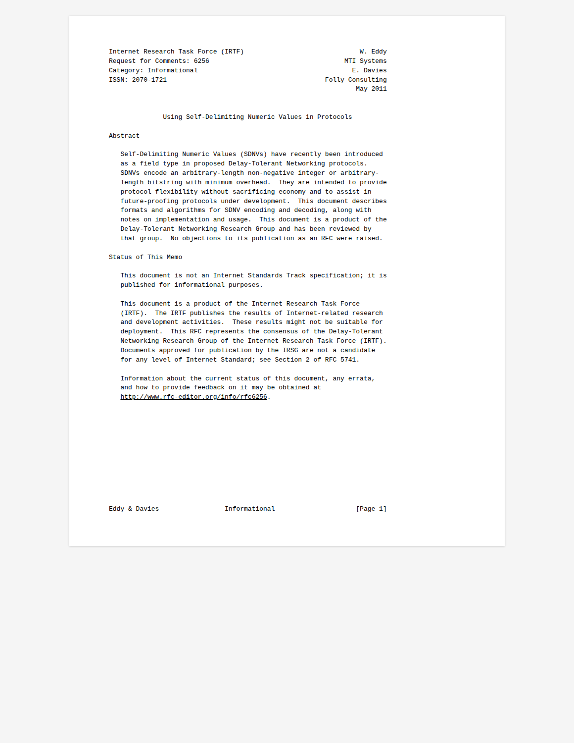Internet Research Task Force (IRTF)                              W. Eddy
Request for Comments: 6256                                   MTI Systems
Category: Informational                                        E. Davies
ISSN: 2070-1721                                         Folly Consulting
                                                                May 2011


              Using Self-Delimiting Numeric Values in Protocols

Abstract

   Self-Delimiting Numeric Values (SDNVs) have recently been introduced
   as a field type in proposed Delay-Tolerant Networking protocols.
   SDNVs encode an arbitrary-length non-negative integer or arbitrary-
   length bitstring with minimum overhead.  They are intended to provide
   protocol flexibility without sacrificing economy and to assist in
   future-proofing protocols under development.  This document describes
   formats and algorithms for SDNV encoding and decoding, along with
   notes on implementation and usage.  This document is a product of the
   Delay-Tolerant Networking Research Group and has been reviewed by
   that group.  No objections to its publication as an RFC were raised.

Status of This Memo

   This document is not an Internet Standards Track specification; it is
   published for informational purposes.

   This document is a product of the Internet Research Task Force
   (IRTF).  The IRTF publishes the results of Internet-related research
   and development activities.  These results might not be suitable for
   deployment.  This RFC represents the consensus of the Delay-Tolerant
   Networking Research Group of the Internet Research Task Force (IRTF).
   Documents approved for publication by the IRSG are not a candidate
   for any level of Internet Standard; see Section 2 of RFC 5741.

   Information about the current status of this document, any errata,
   and how to provide feedback on it may be obtained at
   http://www.rfc-editor.org/info/rfc6256.











Eddy & Davies                 Informational                     [Page 1]